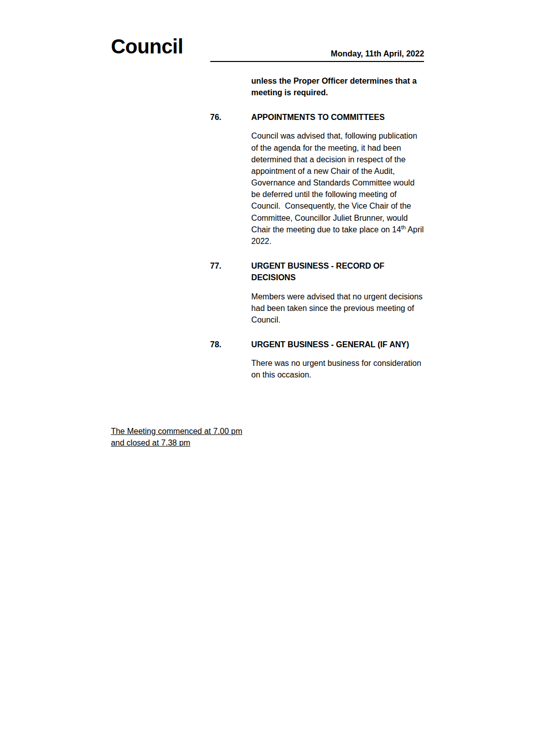Council
Monday, 11th April, 2022
unless the Proper Officer determines that a meeting is required.
76. APPOINTMENTS TO COMMITTEES
Council was advised that, following publication of the agenda for the meeting, it had been determined that a decision in respect of the appointment of a new Chair of the Audit, Governance and Standards Committee would be deferred until the following meeting of Council. Consequently, the Vice Chair of the Committee, Councillor Juliet Brunner, would Chair the meeting due to take place on 14th April 2022.
77. URGENT BUSINESS - RECORD OF DECISIONS
Members were advised that no urgent decisions had been taken since the previous meeting of Council.
78. URGENT BUSINESS - GENERAL (IF ANY)
There was no urgent business for consideration on this occasion.
The Meeting commenced at 7.00 pm and closed at 7.38 pm